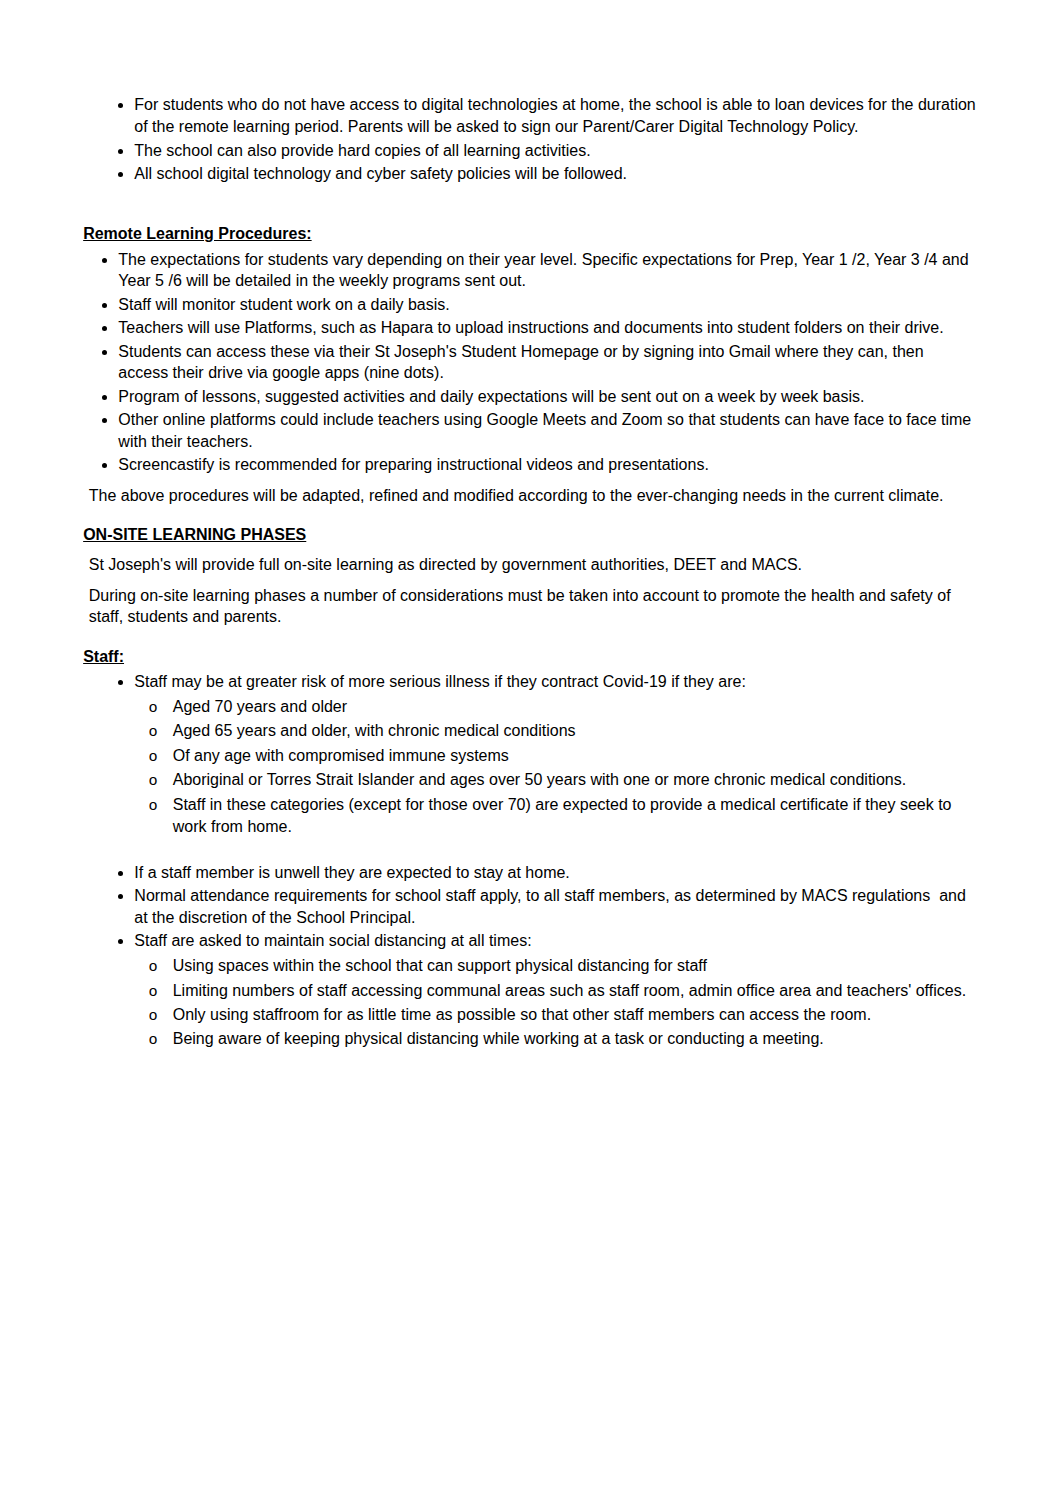For students who do not have access to digital technologies at home, the school is able to loan devices for the duration of the remote learning period. Parents will be asked to sign our Parent/Carer Digital Technology Policy.
The school can also provide hard copies of all learning activities.
All school digital technology and cyber safety policies will be followed.
Remote Learning Procedures:
The expectations for students vary depending on their year level. Specific expectations for Prep, Year 1 /2, Year 3 /4 and Year 5 /6 will be detailed in the weekly programs sent out.
Staff will monitor student work on a daily basis.
Teachers will use Platforms, such as Hapara to upload instructions and documents into student folders on their drive.
Students can access these via their St Joseph's Student Homepage or by signing into Gmail where they can, then access their drive via google apps (nine dots).
Program of lessons, suggested activities and daily expectations will be sent out on a week by week basis.
Other online platforms could include teachers using Google Meets and Zoom so that students can have face to face time with their teachers.
Screencastify is recommended for preparing instructional videos and presentations.
The above procedures will be adapted, refined and modified according to the ever-changing needs in the current climate.
ON-SITE LEARNING PHASES
St Joseph's will provide full on-site learning as directed by government authorities, DEET and MACS.
During on-site learning phases a number of considerations must be taken into account to promote the health and safety of staff, students and parents.
Staff:
Staff may be at greater risk of more serious illness if they contract Covid-19 if they are:
Aged 70 years and older
Aged 65 years and older, with chronic medical conditions
Of any age with compromised immune systems
Aboriginal or Torres Strait Islander and ages over 50 years with one or more chronic medical conditions.
Staff in these categories (except for those over 70) are expected to provide a medical certificate if they seek to work from home.
If a staff member is unwell they are expected to stay at home.
Normal attendance requirements for school staff apply, to all staff members, as determined by MACS regulations and at the discretion of the School Principal.
Staff are asked to maintain social distancing at all times:
Using spaces within the school that can support physical distancing for staff
Limiting numbers of staff accessing communal areas such as staff room, admin office area and teachers' offices.
Only using staffroom for as little time as possible so that other staff members can access the room.
Being aware of keeping physical distancing while working at a task or conducting a meeting.